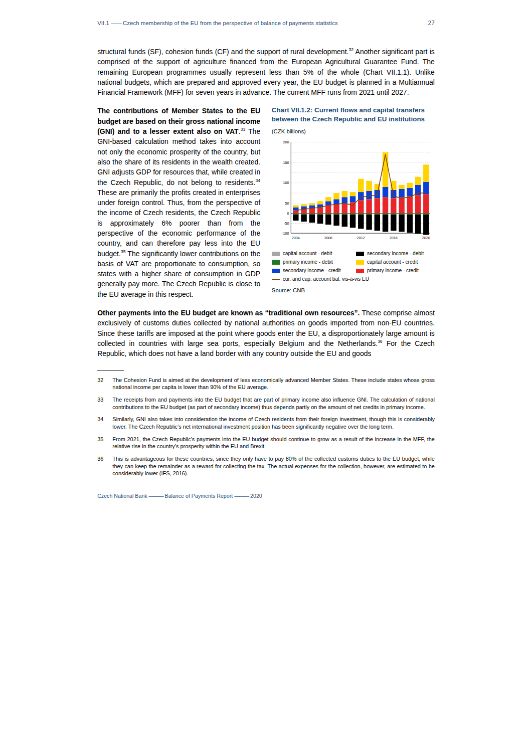VII.1 —— Czech membership of the EU from the perspective of balance of payments statistics
27
structural funds (SF), cohesion funds (CF) and the support of rural development.32 Another significant part is comprised of the support of agriculture financed from the European Agricultural Guarantee Fund. The remaining European programmes usually represent less than 5% of the whole (Chart VII.1.1). Unlike national budgets, which are prepared and approved every year, the EU budget is planned in a Multiannual Financial Framework (MFF) for seven years in advance. The current MFF runs from 2021 until 2027.
Chart VII.1.2: Current flows and capital transfers between the Czech Republic and EU institutions
(CZK billions)
200 150 100 50 0 -50 -100 2004 2008 2012 2016 2020
capital account - debit
secondary income - debit
primary income - debit
capital account - credit
secondary income - credit
primary income - credit
cur. and cap. account bal. vis-à-vis EU
Source: CNB
The contributions of Member States to the EU budget are based on their gross national income (GNI) and to a lesser extent also on VAT.33 The GNI-based calculation method takes into account not only the economic prosperity of the country, but also the share of its residents in the wealth created. GNI adjusts GDP for resources that, while created in the Czech Republic, do not belong to residents.34 These are primarily the profits created in enterprises under foreign control. Thus, from the perspective of the income of Czech residents, the Czech Republic is approximately 6% poorer than from the perspective of the economic performance of the country, and can therefore pay less into the EU budget.35 The significantly lower contributions on the basis of VAT are proportionate to consumption, so states with a higher share of consumption in GDP generally pay more. The Czech Republic is close to the EU average in this respect.
Other payments into the EU budget are known as “traditional own resources”. These comprise almost exclusively of customs duties collected by national authorities on goods imported from non-EU countries. Since these tariffs are imposed at the point where goods enter the EU, a disproportionately large amount is collected in countries with large sea ports, especially Belgium and the Netherlands.36 For the Czech Republic, which does not have a land border with any country outside the EU and goods
32
The Cohesion Fund is aimed at the development of less economically advanced Member States. These include states whose gross national income per capita is lower than 90% of the EU average.
33
The receipts from and payments into the EU budget that are part of primary income also influence GNI. The calculation of national contributions to the EU budget (as part of secondary income) thus depends partly on the amount of net credits in primary income.
34
Similarly, GNI also takes into consideration the income of Czech residents from their foreign investment, though this is considerably lower. The Czech Republic’s net international investment position has been significantly negative over the long term.
35
From 2021, the Czech Republic’s payments into the EU budget should continue to grow as a result of the increase in the MFF, the relative rise in the country’s prosperity within the EU and Brexit.
36
This is advantageous for these countries, since they only have to pay 80% of the collected customs duties to the EU budget, while they can keep the remainder as a reward for collecting the tax. The actual expenses for the collection, however, are estimated to be considerably lower (IFS, 2016).
Czech National Bank ——— Balance of Payments Report ——— 2020